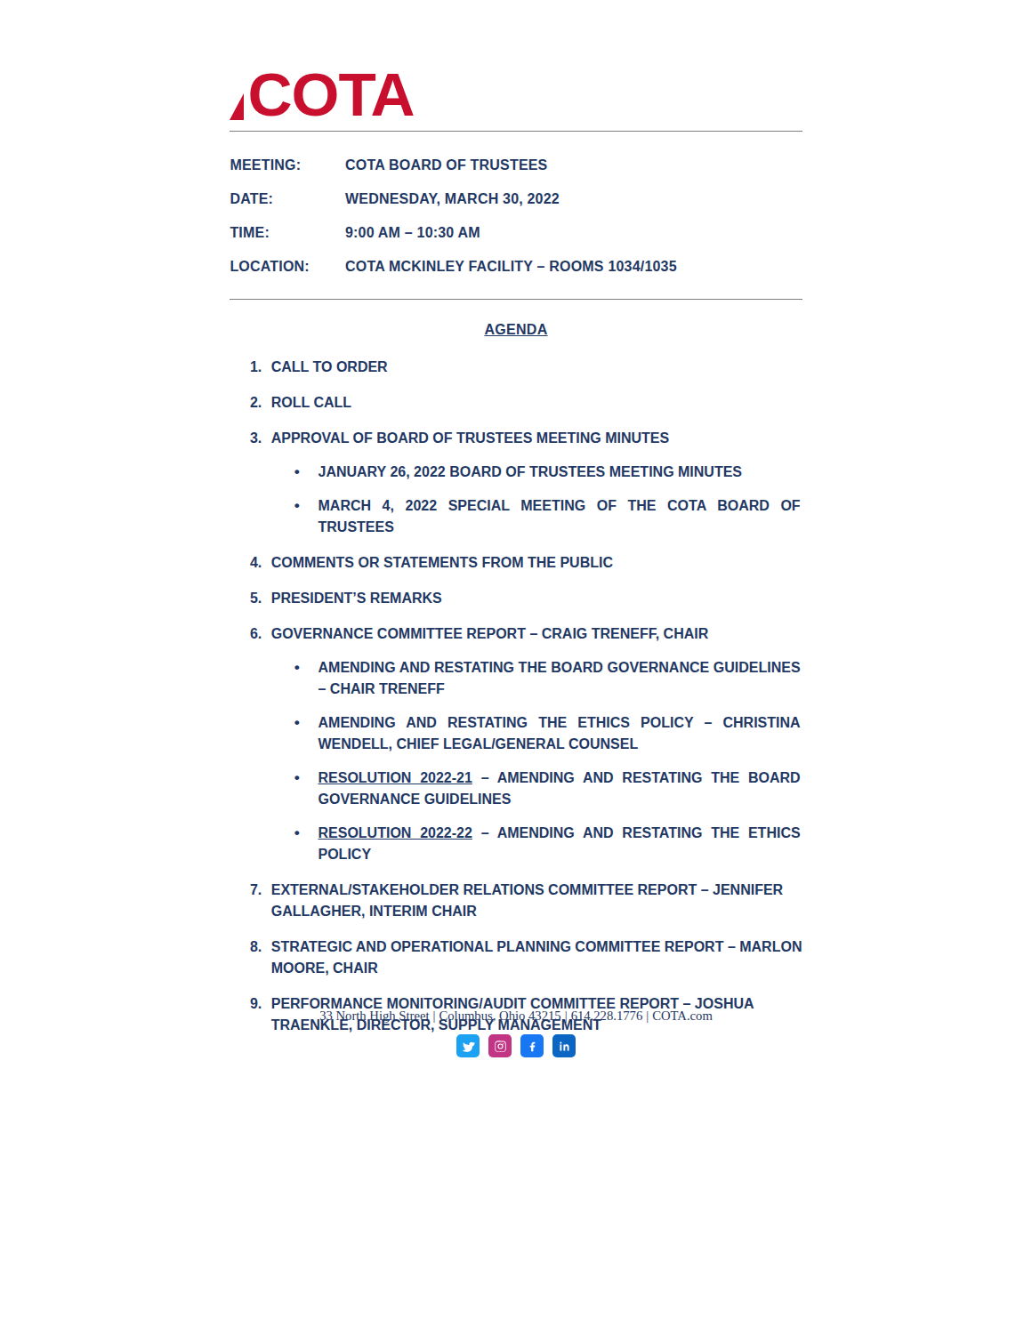COTA
| MEETING: | COTA BOARD OF TRUSTEES |
| DATE: | WEDNESDAY, MARCH 30, 2022 |
| TIME: | 9:00 AM – 10:30 AM |
| LOCATION: | COTA MCKINLEY FACILITY – ROOMS 1034/1035 |
AGENDA
CALL TO ORDER
ROLL CALL
APPROVAL OF BOARD OF TRUSTEES MEETING MINUTES
JANUARY 26, 2022 BOARD OF TRUSTEES MEETING MINUTES
MARCH 4, 2022 SPECIAL MEETING OF THE COTA BOARD OF TRUSTEES
COMMENTS OR STATEMENTS FROM THE PUBLIC
PRESIDENT’S REMARKS
GOVERNANCE COMMITTEE REPORT – CRAIG TRENEFF, CHAIR
AMENDING AND RESTATING THE BOARD GOVERNANCE GUIDELINES – CHAIR TRENEFF
AMENDING AND RESTATING THE ETHICS POLICY – CHRISTINA WENDELL, CHIEF LEGAL/GENERAL COUNSEL
RESOLUTION 2022-21 – AMENDING AND RESTATING THE BOARD GOVERNANCE GUIDELINES
RESOLUTION 2022-22 – AMENDING AND RESTATING THE ETHICS POLICY
EXTERNAL/STAKEHOLDER RELATIONS COMMITTEE REPORT – JENNIFER GALLAGHER, INTERIM CHAIR
STRATEGIC AND OPERATIONAL PLANNING COMMITTEE REPORT – MARLON MOORE, CHAIR
PERFORMANCE MONITORING/AUDIT COMMITTEE REPORT – JOSHUA TRAENKLE, DIRECTOR, SUPPLY MANAGEMENT
33 North High Street|Columbus, Ohio 43215|614.228.1776|COTA.com